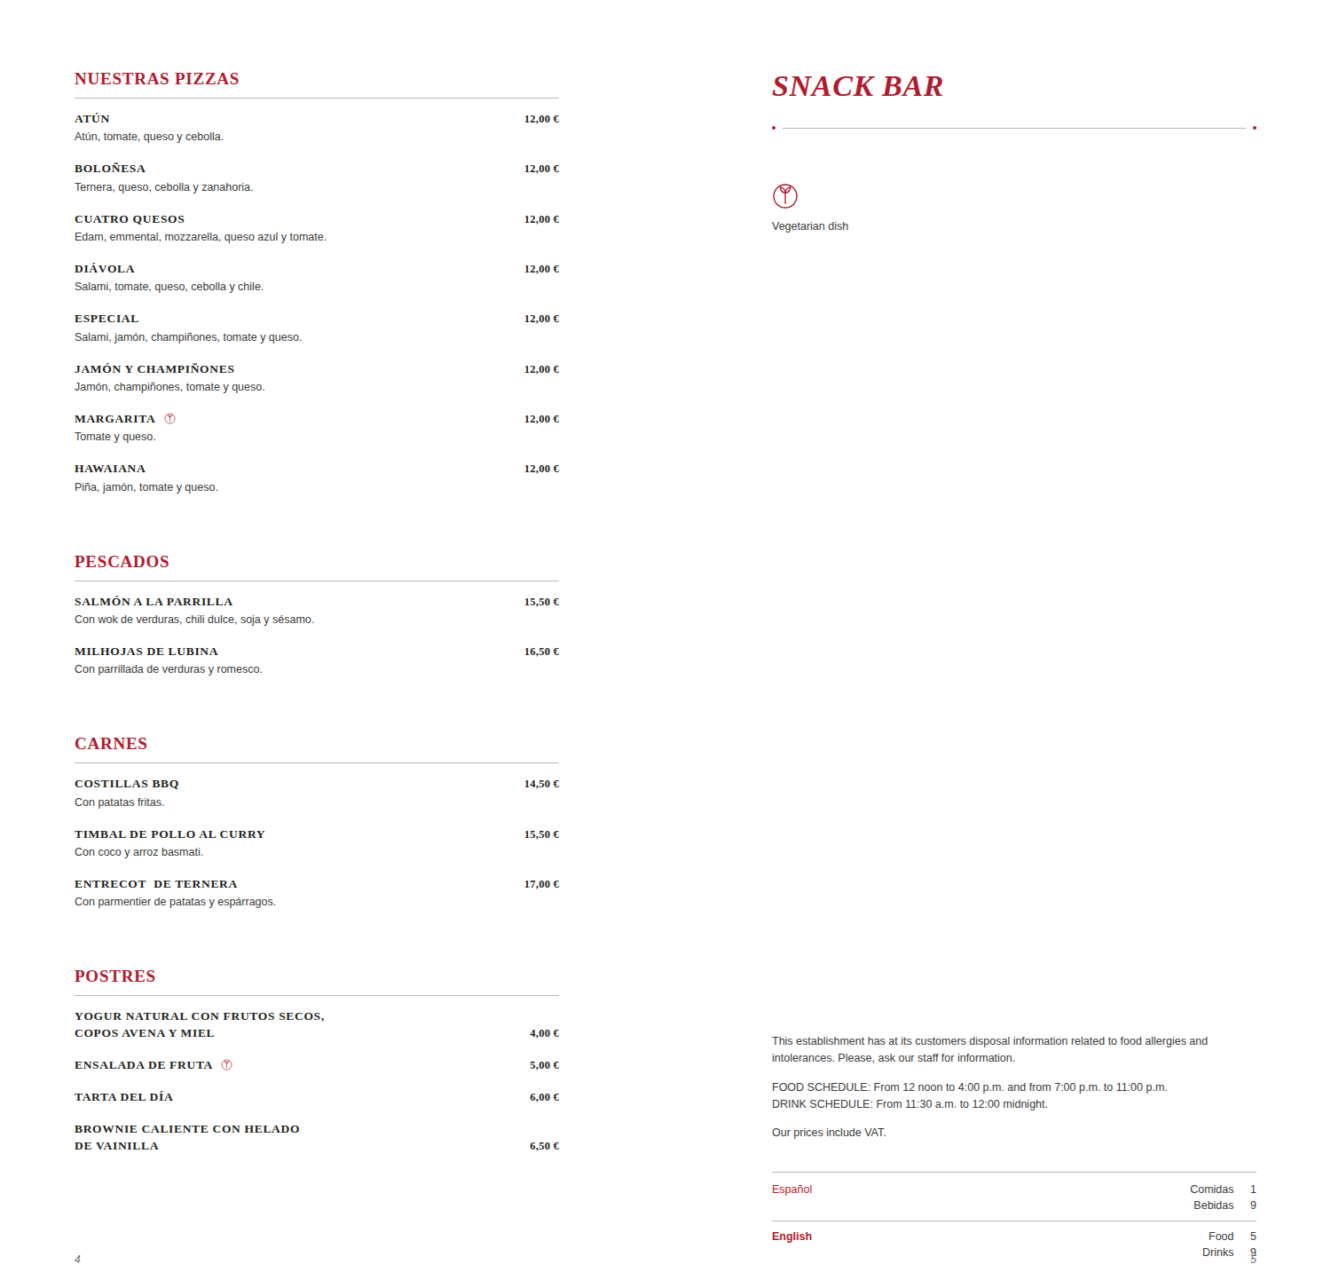NUESTRAS PIZZAS
Atún 12,00 €
Atún, tomate, queso y cebolla.
Boloñesa 12,00 €
Ternera, queso, cebolla y zanahoria.
Cuatro quesos 12,00 €
Edam, emmental, mozzarella, queso azul y tomate.
Diávola 12,00 €
Salami, tomate, queso, cebolla y chile.
Especial 12,00 €
Salami, jamón, champiñones, tomate y queso.
Jamón y champiñones 12,00 €
Jamón, champiñones, tomate y queso.
Margarita 12,00 €
Tomate y queso.
Hawaiana 12,00 €
Piña, jamón, tomate y queso.
PESCADOS
Salmón a la parrilla 15,50 €
Con wok de verduras, chili dulce, soja y sésamo.
Milhojas de lubina 16,50 €
Con parrillada de verduras y romesco.
CARNES
Costillas BBQ 14,50 €
Con patatas fritas.
Timbal de pollo al curry 15,50 €
Con coco y arroz basmati.
Entrecot de ternera 17,00 €
Con parmentier de patatas y espárragos.
POSTRES
Yogur natural con frutos secos,
copos avena y miel 4,00 €
Ensalada de fruta 5,00 €
Tarta del día 6,00 €
Brownie caliente con helado
de vainilla 6,50 €
4
SNACK BAR
Vegetarian dish
This establishment has at its customers disposal information related to food allergies and intolerances. Please, ask our staff for information.
FOOD SCHEDULE: From 12 noon to 4:00 p.m. and from 7:00 p.m. to 11:00 p.m.
DRINK SCHEDULE: From 11:30 a.m. to 12:00 midnight.
Our prices include VAT.
Español Comidas 1
Bebidas 9
English Food 5
Drinks 9
5